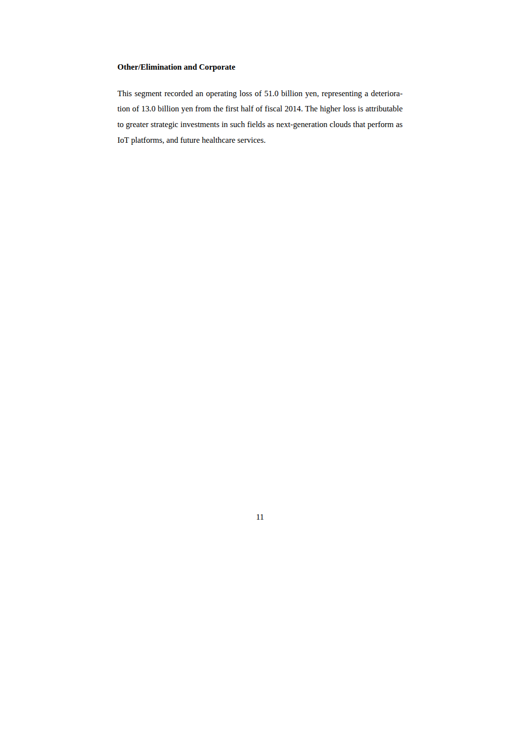Other/Elimination and Corporate
This segment recorded an operating loss of 51.0 billion yen, representing a deterioration of 13.0 billion yen from the first half of fiscal 2014. The higher loss is attributable to greater strategic investments in such fields as next-generation clouds that perform as IoT platforms, and future healthcare services.
11